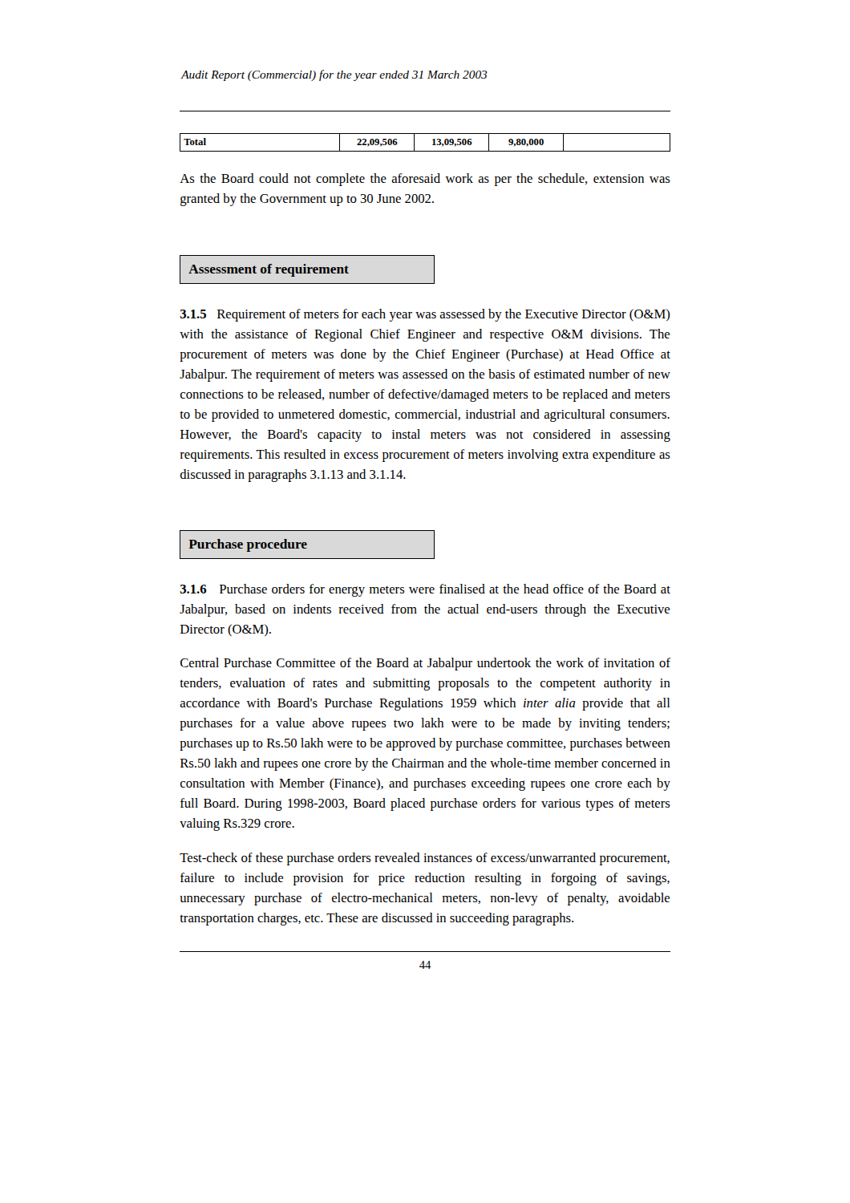Audit Report (Commercial) for the year ended 31 March 2003
| Total | 22,09,506 | 13,09,506 | 9,80,000 | |
As the Board could not complete the aforesaid work as per the schedule, extension was granted by the Government up to 30 June 2002.
Assessment of requirement
3.1.5 Requirement of meters for each year was assessed by the Executive Director (O&M) with the assistance of Regional Chief Engineer and respective O&M divisions. The procurement of meters was done by the Chief Engineer (Purchase) at Head Office at Jabalpur. The requirement of meters was assessed on the basis of estimated number of new connections to be released, number of defective/damaged meters to be replaced and meters to be provided to unmetered domestic, commercial, industrial and agricultural consumers. However, the Board's capacity to instal meters was not considered in assessing requirements. This resulted in excess procurement of meters involving extra expenditure as discussed in paragraphs 3.1.13 and 3.1.14.
Purchase procedure
3.1.6 Purchase orders for energy meters were finalised at the head office of the Board at Jabalpur, based on indents received from the actual end-users through the Executive Director (O&M).
Central Purchase Committee of the Board at Jabalpur undertook the work of invitation of tenders, evaluation of rates and submitting proposals to the competent authority in accordance with Board's Purchase Regulations 1959 which inter alia provide that all purchases for a value above rupees two lakh were to be made by inviting tenders; purchases up to Rs.50 lakh were to be approved by purchase committee, purchases between Rs.50 lakh and rupees one crore by the Chairman and the whole-time member concerned in consultation with Member (Finance), and purchases exceeding rupees one crore each by full Board. During 1998-2003, Board placed purchase orders for various types of meters valuing Rs.329 crore.
Test-check of these purchase orders revealed instances of excess/unwarranted procurement, failure to include provision for price reduction resulting in forgoing of savings, unnecessary purchase of electro-mechanical meters, non-levy of penalty, avoidable transportation charges, etc. These are discussed in succeeding paragraphs.
44